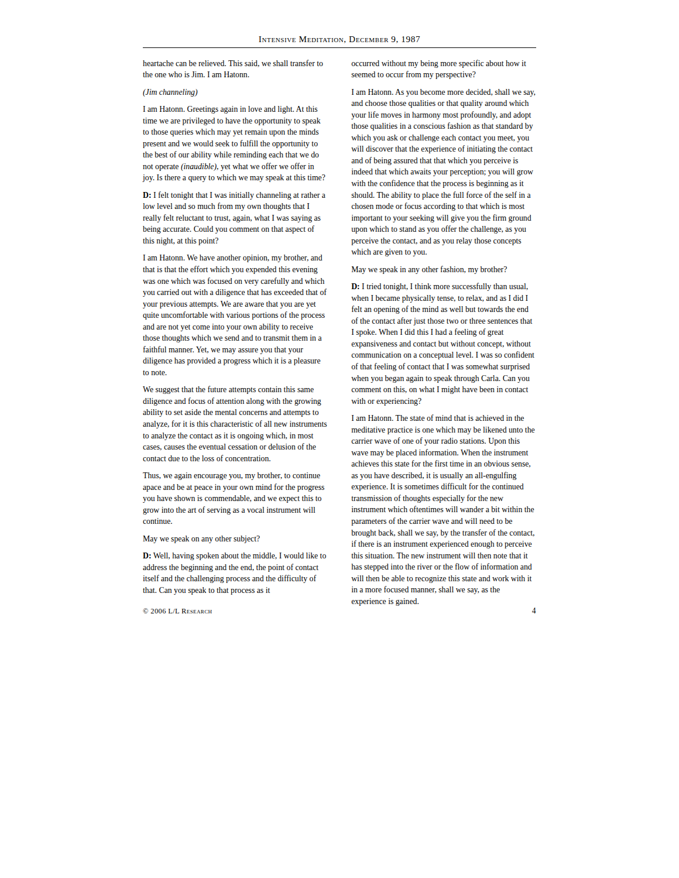Intensive Meditation, December 9, 1987
heartache can be relieved. This said, we shall transfer to the one who is Jim. I am Hatonn.
(Jim channeling)
I am Hatonn. Greetings again in love and light. At this time we are privileged to have the opportunity to speak to those queries which may yet remain upon the minds present and we would seek to fulfill the opportunity to the best of our ability while reminding each that we do not operate (inaudible), yet what we offer we offer in joy. Is there a query to which we may speak at this time?
D: I felt tonight that I was initially channeling at rather a low level and so much from my own thoughts that I really felt reluctant to trust, again, what I was saying as being accurate. Could you comment on that aspect of this night, at this point?
I am Hatonn. We have another opinion, my brother, and that is that the effort which you expended this evening was one which was focused on very carefully and which you carried out with a diligence that has exceeded that of your previous attempts. We are aware that you are yet quite uncomfortable with various portions of the process and are not yet come into your own ability to receive those thoughts which we send and to transmit them in a faithful manner. Yet, we may assure you that your diligence has provided a progress which it is a pleasure to note.
We suggest that the future attempts contain this same diligence and focus of attention along with the growing ability to set aside the mental concerns and attempts to analyze, for it is this characteristic of all new instruments to analyze the contact as it is ongoing which, in most cases, causes the eventual cessation or delusion of the contact due to the loss of concentration.
Thus, we again encourage you, my brother, to continue apace and be at peace in your own mind for the progress you have shown is commendable, and we expect this to grow into the art of serving as a vocal instrument will continue.
May we speak on any other subject?
D: Well, having spoken about the middle, I would like to address the beginning and the end, the point of contact itself and the challenging process and the difficulty of that. Can you speak to that process as it
occurred without my being more specific about how it seemed to occur from my perspective?
I am Hatonn. As you become more decided, shall we say, and choose those qualities or that quality around which your life moves in harmony most profoundly, and adopt those qualities in a conscious fashion as that standard by which you ask or challenge each contact you meet, you will discover that the experience of initiating the contact and of being assured that that which you perceive is indeed that which awaits your perception; you will grow with the confidence that the process is beginning as it should. The ability to place the full force of the self in a chosen mode or focus according to that which is most important to your seeking will give you the firm ground upon which to stand as you offer the challenge, as you perceive the contact, and as you relay those concepts which are given to you.
May we speak in any other fashion, my brother?
D: I tried tonight, I think more successfully than usual, when I became physically tense, to relax, and as I did I felt an opening of the mind as well but towards the end of the contact after just those two or three sentences that I spoke. When I did this I had a feeling of great expansiveness and contact but without concept, without communication on a conceptual level. I was so confident of that feeling of contact that I was somewhat surprised when you began again to speak through Carla. Can you comment on this, on what I might have been in contact with or experiencing?
I am Hatonn. The state of mind that is achieved in the meditative practice is one which may be likened unto the carrier wave of one of your radio stations. Upon this wave may be placed information. When the instrument achieves this state for the first time in an obvious sense, as you have described, it is usually an all-engulfing experience. It is sometimes difficult for the continued transmission of thoughts especially for the new instrument which oftentimes will wander a bit within the parameters of the carrier wave and will need to be brought back, shall we say, by the transfer of the contact, if there is an instrument experienced enough to perceive this situation. The new instrument will then note that it has stepped into the river or the flow of information and will then be able to recognize this state and work with it in a more focused manner, shall we say, as the experience is gained.
© 2006 L/L Research 4